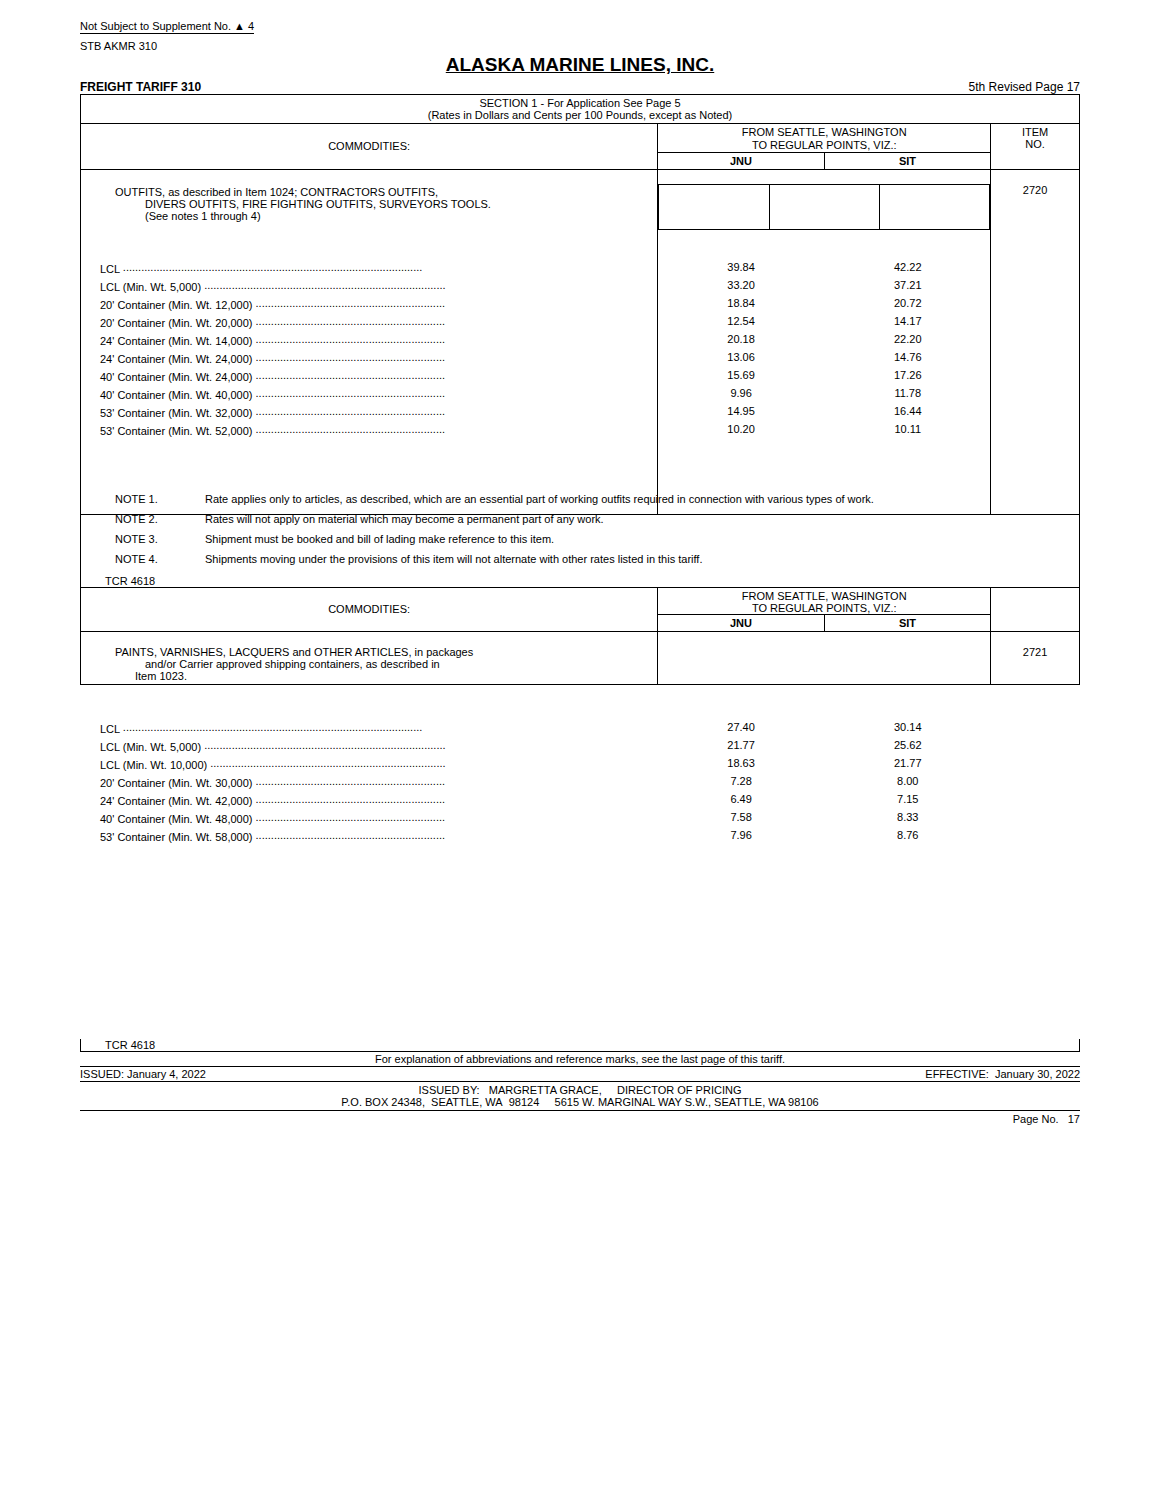Not Subject to Supplement No. ▲ 4
STB AKMR 310
ALASKA MARINE LINES, INC.
FREIGHT TARIFF 310
5th Revised Page 17
| SECTION 1 - For Application See Page 5 |
| (Rates in Dollars and Cents per 100 Pounds, except as Noted) |
| COMMODITIES: | FROM SEATTLE, WASHINGTON | ITEM NO. |
| TO REGULAR POINTS, VIZ.: |
| JNU | SIT | |
| OUTFITS, as described in Item 1024; CONTRACTORS OUTFITS, DIVERS OUTFITS, FIRE FIGHTING OUTFITS, SURVEYORS TOOLS. (See notes 1 through 4) | | 2720 |
| LCL .................................................................................................. | 39.84 | 42.22 | |
| LCL (Min. Wt. 5,000) ............................................................................... | 33.20 | 37.21 | |
| 20' Container (Min. Wt. 12,000) .............................................................. | 18.84 | 20.72 | |
| 20' Container (Min. Wt. 20,000) .............................................................. | 12.54 | 14.17 | |
| 24' Container (Min. Wt. 14,000) .............................................................. | 20.18 | 22.20 | |
| 24' Container (Min. Wt. 24,000) .............................................................. | 13.06 | 14.76 | |
| 40' Container (Min. Wt. 24,000) .............................................................. | 15.69 | 17.26 | |
| 40' Container (Min. Wt. 40,000) .............................................................. | 9.96 | 11.78 | |
| 53' Container (Min. Wt. 32,000) .............................................................. | 14.95 | 16.44 | |
| 53' Container (Min. Wt. 52,000) .............................................................. | 10.20 | 10.11 | |
NOTE 1.
Rate applies only to articles, as described, which are an essential part of working outfits required in connection with various types of work.
NOTE 2.
Rates will not apply on material which may become a permanent part of any work.
NOTE 3.
Shipment must be booked and bill of lading make reference to this item.
NOTE 4.
Shipments moving under the provisions of this item will not alternate with other rates listed in this tariff.
TCR 4618
| COMMODITIES: | FROM SEATTLE, WASHINGTON | |
| TO REGULAR POINTS, VIZ.: |
| JNU | SIT | |
| PAINTS, VARNISHES, LACQUERS and OTHER ARTICLES, in packages and/or Carrier approved shipping containers, as described in Item 1023. | | 2721 |
| LCL .................................................................................................. | 27.40 | 30.14 | |
| LCL (Min. Wt. 5,000) ............................................................................... | 21.77 | 25.62 | |
| LCL (Min. Wt. 10,000) ............................................................................. | 18.63 | 21.77 | |
| 20' Container (Min. Wt. 30,000) .............................................................. | 7.28 | 8.00 | |
| 24' Container (Min. Wt. 42,000) .............................................................. | 6.49 | 7.15 | |
| 40' Container (Min. Wt. 48,000) .............................................................. | 7.58 | 8.33 | |
| 53' Container (Min. Wt. 58,000) .............................................................. | 7.96 | 8.76 | |
TCR 4618
For explanation of abbreviations and reference marks, see the last page of this tariff.
ISSUED: January 4, 2022
EFFECTIVE: January 30, 2022
ISSUED BY: MARGRETTA GRACE, DIRECTOR OF PRICING
P.O. BOX 24348, SEATTLE, WA 98124 5615 W. MARGINAL WAY S.W., SEATTLE, WA 98106
Page No. 17